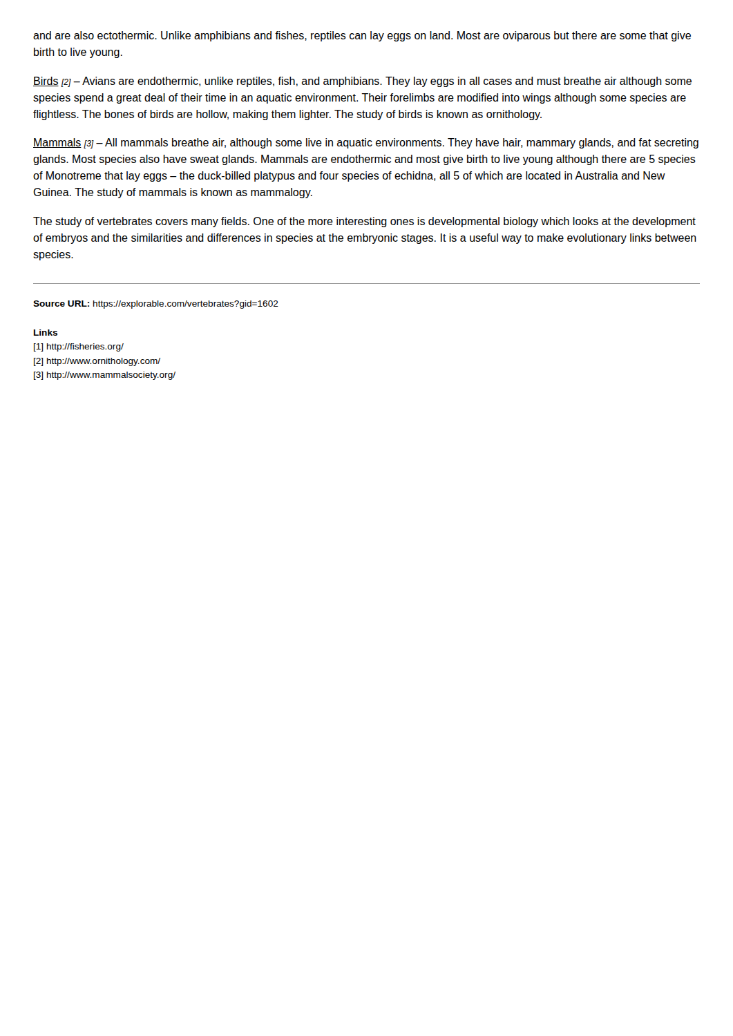and are also ectothermic. Unlike amphibians and fishes, reptiles can lay eggs on land. Most are oviparous but there are some that give birth to live young.
Birds [2] – Avians are endothermic, unlike reptiles, fish, and amphibians. They lay eggs in all cases and must breathe air although some species spend a great deal of their time in an aquatic environment. Their forelimbs are modified into wings although some species are flightless. The bones of birds are hollow, making them lighter. The study of birds is known as ornithology.
Mammals [3] – All mammals breathe air, although some live in aquatic environments. They have hair, mammary glands, and fat secreting glands. Most species also have sweat glands. Mammals are endothermic and most give birth to live young although there are 5 species of Monotreme that lay eggs – the duck-billed platypus and four species of echidna, all 5 of which are located in Australia and New Guinea. The study of mammals is known as mammalogy.
The study of vertebrates covers many fields. One of the more interesting ones is developmental biology which looks at the development of embryos and the similarities and differences in species at the embryonic stages. It is a useful way to make evolutionary links between species.
Source URL: https://explorable.com/vertebrates?gid=1602
Links
[1] http://fisheries.org/
[2] http://www.ornithology.com/
[3] http://www.mammalsociety.org/